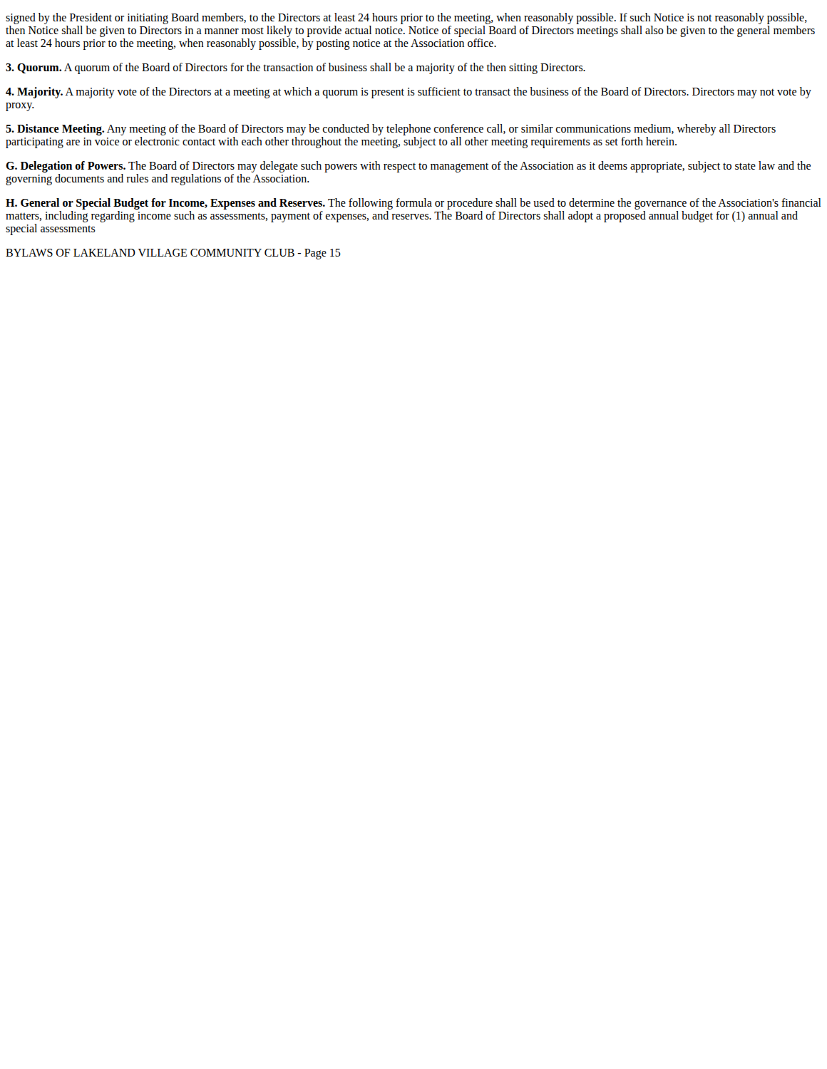signed by the President or initiating Board members, to the Directors at least 24 hours prior to the meeting, when reasonably possible. If such Notice is not reasonably possible, then Notice shall be given to Directors in a manner most likely to provide actual notice. Notice of special Board of Directors meetings shall also be given to the general members at least 24 hours prior to the meeting, when reasonably possible, by posting notice at the Association office.
3. Quorum. A quorum of the Board of Directors for the transaction of business shall be a majority of the then sitting Directors.
4. Majority. A majority vote of the Directors at a meeting at which a quorum is present is sufficient to transact the business of the Board of Directors. Directors may not vote by proxy.
5. Distance Meeting. Any meeting of the Board of Directors may be conducted by telephone conference call, or similar communications medium, whereby all Directors participating are in voice or electronic contact with each other throughout the meeting, subject to all other meeting requirements as set forth herein.
G. Delegation of Powers. The Board of Directors may delegate such powers with respect to management of the Association as it deems appropriate, subject to state law and the governing documents and rules and regulations of the Association.
H. General or Special Budget for Income, Expenses and Reserves. The following formula or procedure shall be used to determine the governance of the Association's financial matters, including regarding income such as assessments, payment of expenses, and reserves. The Board of Directors shall adopt a proposed annual budget for (1) annual and special assessments
BYLAWS OF LAKELAND VILLAGE COMMUNITY CLUB - Page 15